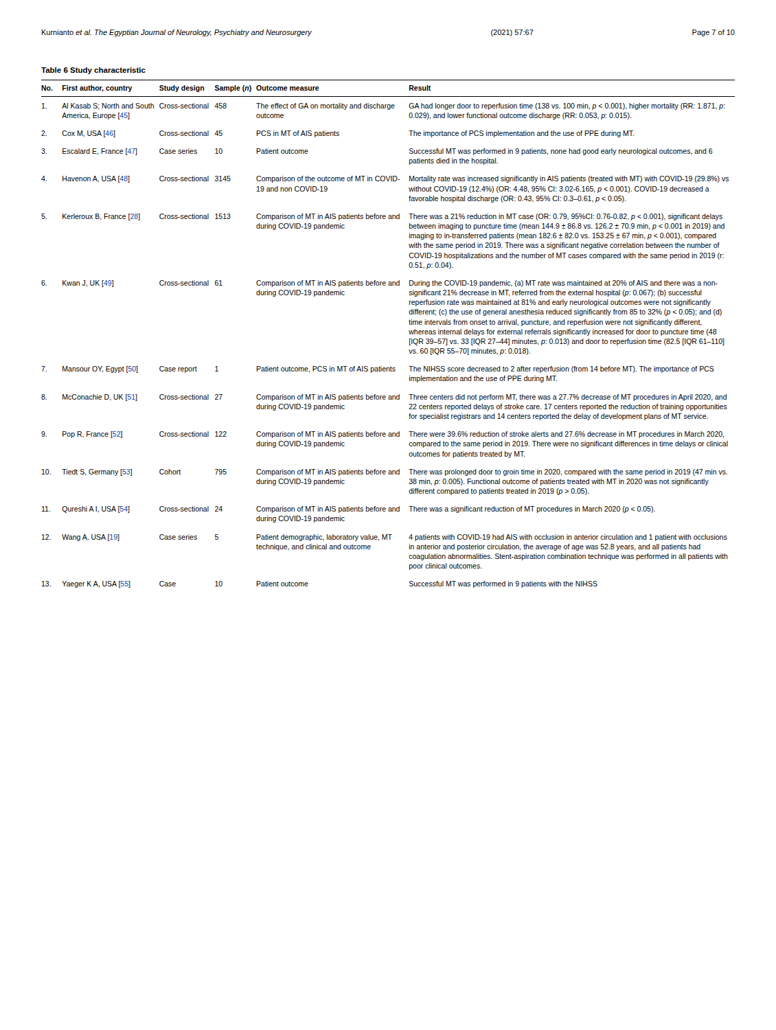Kurnianto et al. The Egyptian Journal of Neurology, Psychiatry and Neurosurgery
(2021) 57:67
Page 7 of 10
Table 6 Study characteristic
| No. | First author, country | Study design | Sample ( n ) | Outcome measure | Result |
| --- | --- | --- | --- | --- | --- |
| 1. | Al Kasab S; North and South America, Europe [ 45 ] | Cross-sectional | 458 | The effect of GA on mortality and discharge outcome | GA had longer door to reperfusion time (138 vs. 100 min, p < 0.001), higher mortality (RR: 1.871, p : 0.029), and lower functional outcome discharge (RR: 0.053, p : 0.015). |
| 2. | Cox M, USA [ 46 ] | Cross-sectional | 45 | PCS in MT of AIS patients | The importance of PCS implementation and the use of PPE during MT. |
| 3. | Escalard E, France [ 47 ] | Case series | 10 | Patient outcome | Successful MT was performed in 9 patients, none had good early neurological outcomes, and 6 patients died in the hospital. |
| 4. | Havenon A, USA [ 48 ] | Cross-sectional | 3145 | Comparison of the outcome of MT in COVID-19 and non COVID-19 | Mortality rate was increased significantly in AIS patients (treated with MT) with COVID-19 (29.8%) vs without COVID-19 (12.4%) (OR: 4.48, 95% CI: 3.02-6.165, p < 0.001). COVID-19 decreased a favorable hospital discharge (OR: 0.43, 95% CI: 0.3–0.61, p < 0.05). |
| 5. | Kerleroux B, France [ 28 ] | Cross-sectional | 1513 | Comparison of MT in AIS patients before and during COVID-19 pandemic | There was a 21% reduction in MT case (OR: 0.79, 95%CI: 0.76-0.82, p < 0.001), significant delays between imaging to puncture time (mean 144.9 ± 86.8 vs. 126.2 ± 70.9 min, p < 0.001 in 2019) and imaging to in-transferred patients (mean 182.6 ± 82.0 vs. 153.25 ± 67 min, p < 0.001), compared with the same period in 2019. There was a significant negative correlation between the number of COVID-19 hospitalizations and the number of MT cases compared with the same period in 2019 (r: 0.51, p : 0.04). |
| 6. | Kwan J, UK [ 49 ] | Cross-sectional | 61 | Comparison of MT in AIS patients before and during COVID-19 pandemic | During the COVID-19 pandemic, (a) MT rate was maintained at 20% of AIS and there was a non-significant 21% decrease in MT, referred from the external hospital ( p : 0.067); (b) successful reperfusion rate was maintained at 81% and early neurological outcomes were not significantly different; (c) the use of general anesthesia reduced significantly from 85 to 32% ( p < 0.05); and (d) time intervals from onset to arrival, puncture, and reperfusion were not significantly different, whereas internal delays for external referrals significantly increased for door to puncture time (48 [IQR 39–57] vs. 33 [IQR 27–44] minutes, p : 0.013) and door to reperfusion time (82.5 [IQR 61–110] vs. 60 [IQR 55–70] minutes, p : 0.018). |
| 7. | Mansour OY, Egypt [ 50 ] | Case report | 1 | Patient outcome, PCS in MT of AIS patients | The NIHSS score decreased to 2 after reperfusion (from 14 before MT). The importance of PCS implementation and the use of PPE during MT. |
| 8. | McConachie D, UK [ 51 ] | Cross-sectional | 27 | Comparison of MT in AIS patients before and during COVID-19 pandemic | Three centers did not perform MT, there was a 27.7% decrease of MT procedures in April 2020, and 22 centers reported delays of stroke care. 17 centers reported the reduction of training opportunities for specialist registrars and 14 centers reported the delay of development plans of MT service. |
| 9. | Pop R, France [ 52 ] | Cross-sectional | 122 | Comparison of MT in AIS patients before and during COVID-19 pandemic | There were 39.6% reduction of stroke alerts and 27.6% decrease in MT procedures in March 2020, compared to the same period in 2019. There were no significant differences in time delays or clinical outcomes for patients treated by MT. |
| 10. | Tiedt S, Germany [ 53 ] | Cohort | 795 | Comparison of MT in AIS patients before and during COVID-19 pandemic | There was prolonged door to groin time in 2020, compared with the same period in 2019 (47 min vs. 38 min, p : 0.005). Functional outcome of patients treated with MT in 2020 was not significantly different compared to patients treated in 2019 ( p > 0.05). |
| 11. | Qureshi A I, USA [ 54 ] | Cross-sectional | 24 | Comparison of MT in AIS patients before and during COVID-19 pandemic | There was a significant reduction of MT procedures in March 2020 ( p < 0.05). |
| 12. | Wang A, USA [ 19 ] | Case series | 5 | Patient demographic, laboratory value, MT technique, and clinical and outcome | 4 patients with COVID-19 had AIS with occlusion in anterior circulation and 1 patient with occlusions in anterior and posterior circulation, the average of age was 52.8 years, and all patients had coagulation abnormalities. Stent-aspiration combination technique was performed in all patients with poor clinical outcomes. |
| 13. | Yaeger K A, USA [ 55 ] | Case | 10 | Patient outcome | Successful MT was performed in 9 patients with the NIHSS |